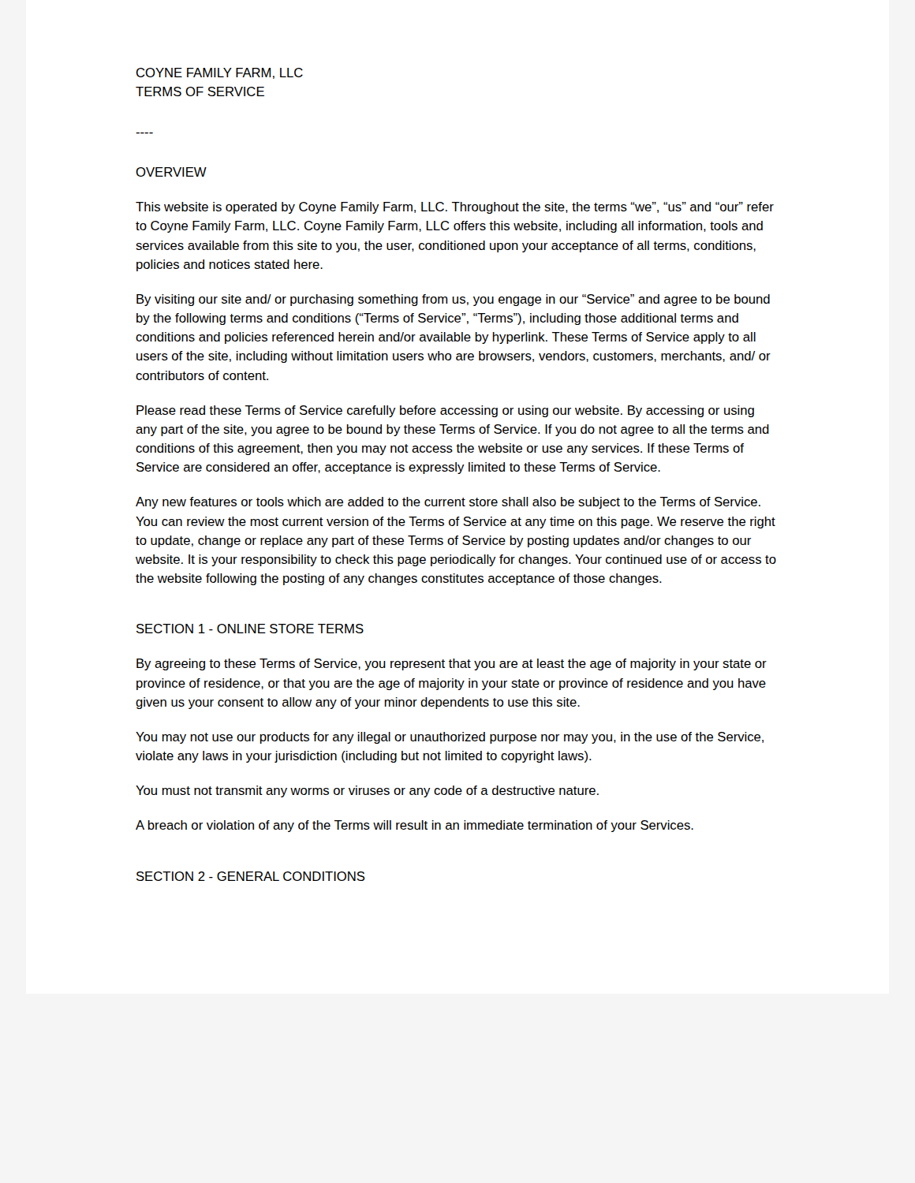COYNE FAMILY FARM, LLC
TERMS OF SERVICE
----
OVERVIEW
This website is operated by Coyne Family Farm, LLC. Throughout the site, the terms “we”, “us” and “our” refer to Coyne Family Farm, LLC. Coyne Family Farm, LLC offers this website, including all information, tools and services available from this site to you, the user, conditioned upon your acceptance of all terms, conditions, policies and notices stated here.
By visiting our site and/ or purchasing something from us, you engage in our “Service” and agree to be bound by the following terms and conditions (“Terms of Service”, “Terms”), including those additional terms and conditions and policies referenced herein and/or available by hyperlink. These Terms of Service apply to all users of the site, including without limitation users who are browsers, vendors, customers, merchants, and/ or contributors of content.
Please read these Terms of Service carefully before accessing or using our website. By accessing or using any part of the site, you agree to be bound by these Terms of Service. If you do not agree to all the terms and conditions of this agreement, then you may not access the website or use any services. If these Terms of Service are considered an offer, acceptance is expressly limited to these Terms of Service.
Any new features or tools which are added to the current store shall also be subject to the Terms of Service. You can review the most current version of the Terms of Service at any time on this page. We reserve the right to update, change or replace any part of these Terms of Service by posting updates and/or changes to our website. It is your responsibility to check this page periodically for changes. Your continued use of or access to the website following the posting of any changes constitutes acceptance of those changes.
SECTION 1 - ONLINE STORE TERMS
By agreeing to these Terms of Service, you represent that you are at least the age of majority in your state or province of residence, or that you are the age of majority in your state or province of residence and you have given us your consent to allow any of your minor dependents to use this site.
You may not use our products for any illegal or unauthorized purpose nor may you, in the use of the Service, violate any laws in your jurisdiction (including but not limited to copyright laws).
You must not transmit any worms or viruses or any code of a destructive nature.
A breach or violation of any of the Terms will result in an immediate termination of your Services.
SECTION 2 - GENERAL CONDITIONS